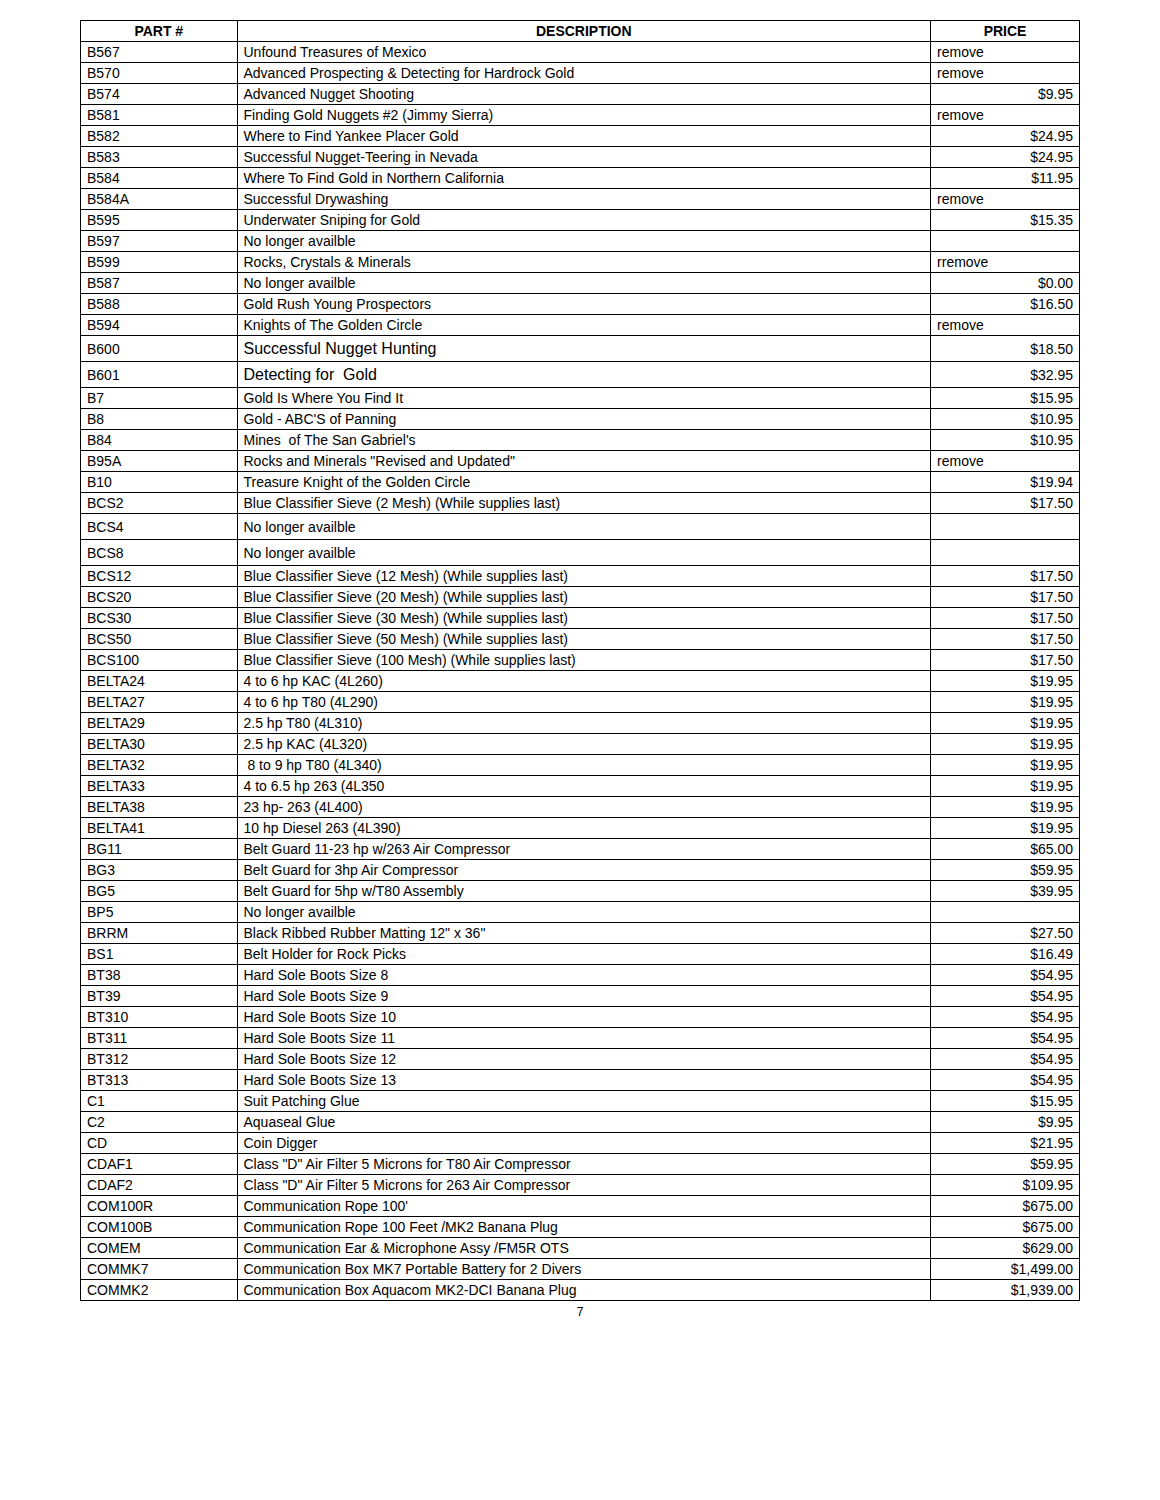| PART # | DESCRIPTION | PRICE |
| --- | --- | --- |
| B567 | Unfound Treasures of Mexico | remove |
| B570 | Advanced Prospecting & Detecting for Hardrock Gold | remove |
| B574 | Advanced Nugget Shooting | $9.95 |
| B581 | Finding Gold Nuggets #2 (Jimmy Sierra) | remove |
| B582 | Where to Find Yankee Placer Gold | $24.95 |
| B583 | Successful Nugget-Teering in Nevada | $24.95 |
| B584 | Where To Find Gold in Northern California | $11.95 |
| B584A | Successful Drywashing | remove |
| B595 | Underwater Sniping for Gold | $15.35 |
| B597 | No longer availble | |
| B599 | Rocks, Crystals & Minerals | rremove |
| B587 | No longer availble | $0.00 |
| B588 | Gold Rush Young Prospectors | $16.50 |
| B594 | Knights of The Golden Circle | remove |
| B600 | Successful Nugget Hunting | $18.50 |
| B601 | Detecting for Gold | $32.95 |
| B7 | Gold Is Where You Find It | $15.95 |
| B8 | Gold - ABC'S of Panning | $10.95 |
| B84 | Mines of The San Gabriel's | $10.95 |
| B95A | Rocks and Minerals "Revised and Updated" | remove |
| B10 | Treasure Knight of the Golden Circle | $19.94 |
| BCS2 | Blue Classifier Sieve (2 Mesh) (While supplies last) | $17.50 |
| BCS4 | No longer availble | |
| BCS8 | No longer availble | |
| BCS12 | Blue Classifier Sieve (12 Mesh) (While supplies last) | $17.50 |
| BCS20 | Blue Classifier Sieve (20 Mesh) (While supplies last) | $17.50 |
| BCS30 | Blue Classifier Sieve (30 Mesh) (While supplies last) | $17.50 |
| BCS50 | Blue Classifier Sieve (50 Mesh) (While supplies last) | $17.50 |
| BCS100 | Blue Classifier Sieve (100 Mesh) (While supplies last) | $17.50 |
| BELTA24 | 4 to 6 hp KAC (4L260) | $19.95 |
| BELTA27 | 4 to 6 hp T80 (4L290) | $19.95 |
| BELTA29 | 2.5 hp T80 (4L310) | $19.95 |
| BELTA30 | 2.5 hp KAC (4L320) | $19.95 |
| BELTA32 | 8 to 9 hp T80 (4L340) | $19.95 |
| BELTA33 | 4 to 6.5 hp 263 (4L350 | $19.95 |
| BELTA38 | 23 hp- 263 (4L400) | $19.95 |
| BELTA41 | 10 hp Diesel 263 (4L390) | $19.95 |
| BG11 | Belt Guard 11-23 hp w/263 Air Compressor | $65.00 |
| BG3 | Belt Guard for 3hp Air Compressor | $59.95 |
| BG5 | Belt Guard for 5hp w/T80 Assembly | $39.95 |
| BP5 | No longer availble | |
| BRRM | Black Ribbed Rubber Matting 12" x 36" | $27.50 |
| BS1 | Belt Holder for Rock Picks | $16.49 |
| BT38 | Hard Sole Boots Size 8 | $54.95 |
| BT39 | Hard Sole Boots Size 9 | $54.95 |
| BT310 | Hard Sole Boots Size 10 | $54.95 |
| BT311 | Hard Sole Boots Size 11 | $54.95 |
| BT312 | Hard Sole Boots Size 12 | $54.95 |
| BT313 | Hard Sole Boots Size 13 | $54.95 |
| C1 | Suit Patching Glue | $15.95 |
| C2 | Aquaseal Glue | $9.95 |
| CD | Coin Digger | $21.95 |
| CDAF1 | Class "D" Air Filter 5 Microns for T80 Air Compressor | $59.95 |
| CDAF2 | Class "D" Air Filter 5 Microns for 263 Air Compressor | $109.95 |
| COM100R | Communication Rope 100' | $675.00 |
| COM100B | Communication Rope 100 Feet /MK2 Banana Plug | $675.00 |
| COMEM | Communication Ear & Microphone Assy /FM5R OTS | $629.00 |
| COMMK7 | Communication Box MK7 Portable Battery for 2 Divers | $1,499.00 |
| COMMK2 | Communication Box Aquacom MK2-DCI Banana Plug | $1,939.00 |
7